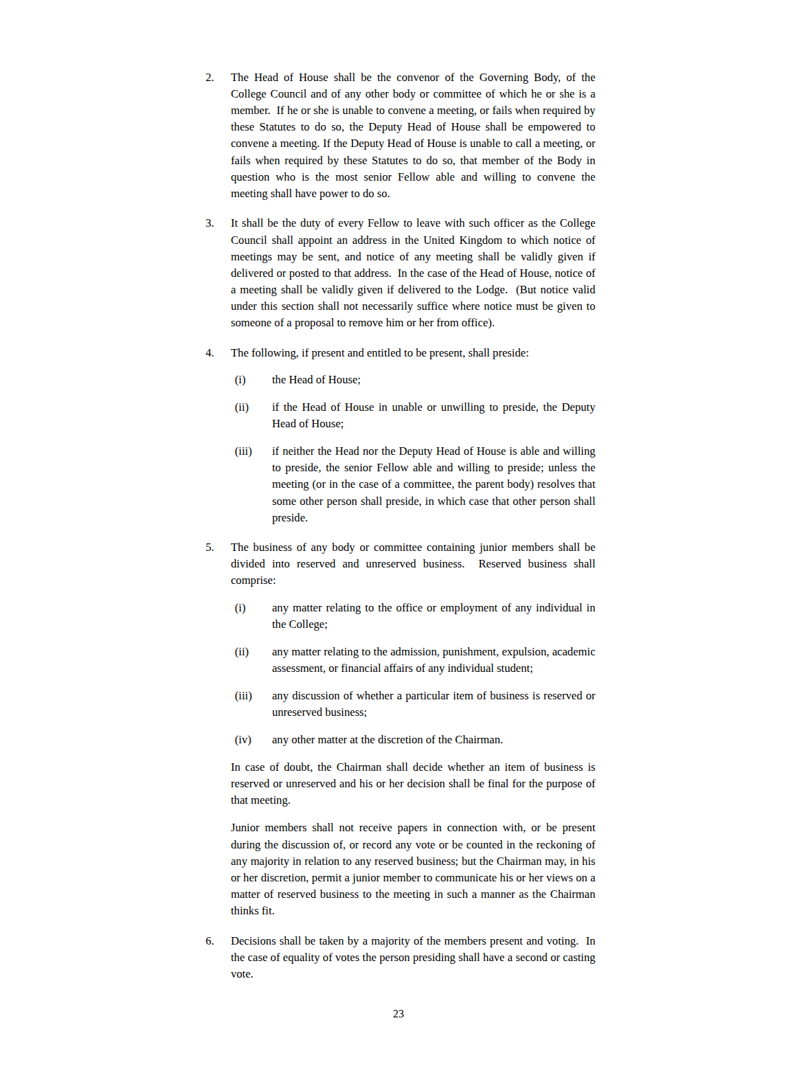2. The Head of House shall be the convenor of the Governing Body, of the College Council and of any other body or committee of which he or she is a member. If he or she is unable to convene a meeting, or fails when required by these Statutes to do so, the Deputy Head of House shall be empowered to convene a meeting. If the Deputy Head of House is unable to call a meeting, or fails when required by these Statutes to do so, that member of the Body in question who is the most senior Fellow able and willing to convene the meeting shall have power to do so.
3. It shall be the duty of every Fellow to leave with such officer as the College Council shall appoint an address in the United Kingdom to which notice of meetings may be sent, and notice of any meeting shall be validly given if delivered or posted to that address. In the case of the Head of House, notice of a meeting shall be validly given if delivered to the Lodge. (But notice valid under this section shall not necessarily suffice where notice must be given to someone of a proposal to remove him or her from office).
4.
The following, if present and entitled to be present, shall preside:
(i) the Head of House;
(ii) if the Head of House in unable or unwilling to preside, the Deputy Head of House;
(iii) if neither the Head nor the Deputy Head of House is able and willing to preside, the senior Fellow able and willing to preside; unless the meeting (or in the case of a committee, the parent body) resolves that some other person shall preside, in which case that other person shall preside.
5.
The business of any body or committee containing junior members shall be divided into reserved and unreserved business. Reserved business shall comprise:
(i) any matter relating to the office or employment of any individual in the College;
(ii) any matter relating to the admission, punishment, expulsion, academic assessment, or financial affairs of any individual student;
(iii) any discussion of whether a particular item of business is reserved or unreserved business;
(iv) any other matter at the discretion of the Chairman.
In case of doubt, the Chairman shall decide whether an item of business is reserved or unreserved and his or her decision shall be final for the purpose of that meeting.
Junior members shall not receive papers in connection with, or be present during the discussion of, or record any vote or be counted in the reckoning of any majority in relation to any reserved business; but the Chairman may, in his or her discretion, permit a junior member to communicate his or her views on a matter of reserved business to the meeting in such a manner as the Chairman thinks fit.
6. Decisions shall be taken by a majority of the members present and voting. In the case of equality of votes the person presiding shall have a second or casting vote.
23